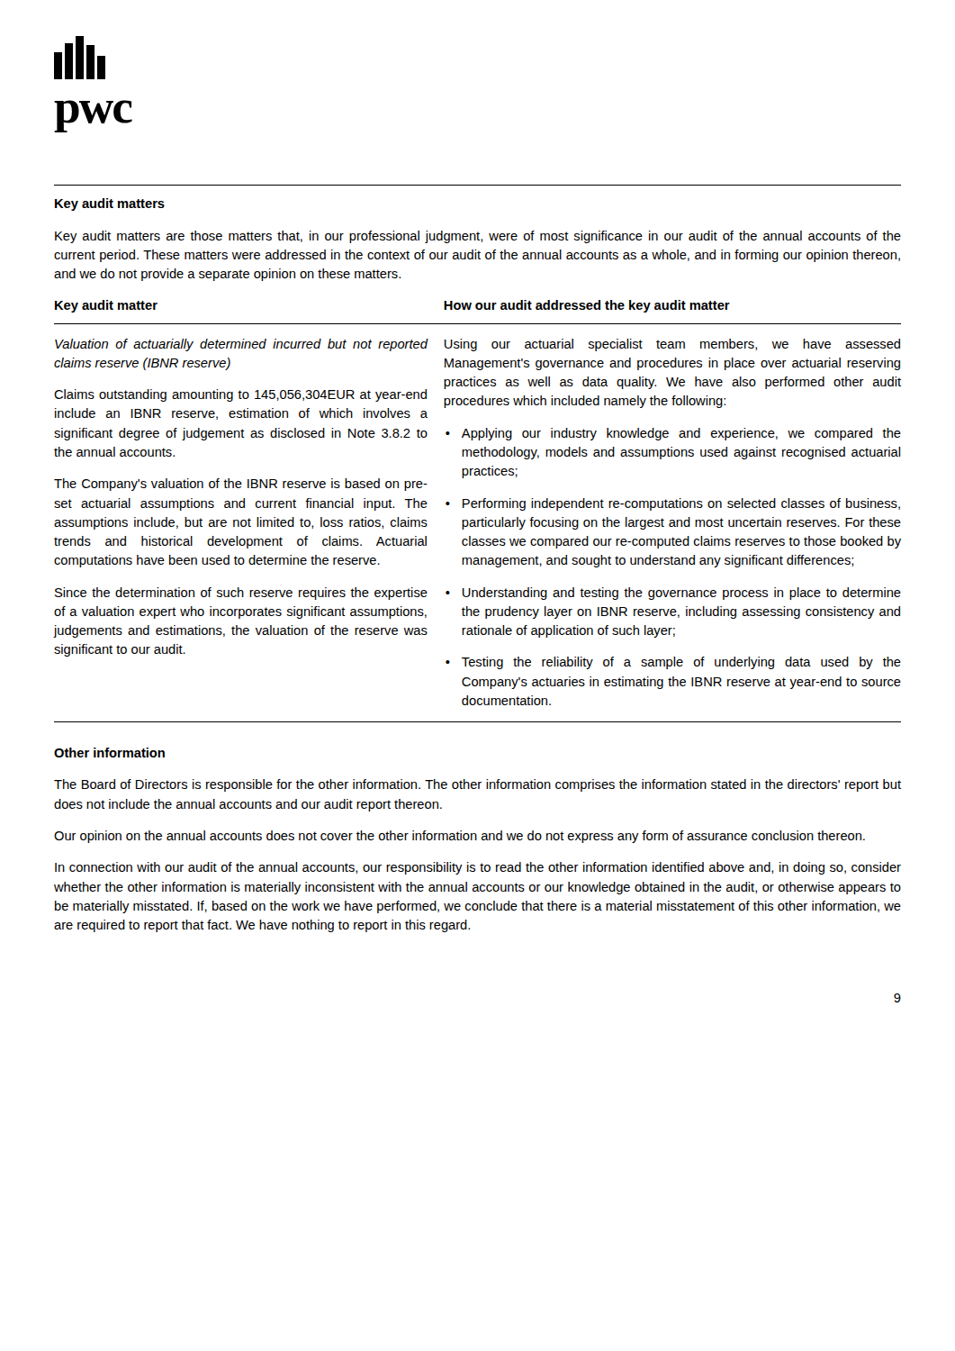pwc
Key audit matters
Key audit matters are those matters that, in our professional judgment, were of most significance in our audit of the annual accounts of the current period. These matters were addressed in the context of our audit of the annual accounts as a whole, and in forming our opinion thereon, and we do not provide a separate opinion on these matters.
| Key audit matter | How our audit addressed the key audit matter |
| --- | --- |
| Valuation of actuarially determined incurred but not reported claims reserve (IBNR reserve) Claims outstanding amounting to 145,056,304EUR at year-end include an IBNR reserve, estimation of which involves a significant degree of judgement as disclosed in Note 3.8.2 to the annual accounts. The Company's valuation of the IBNR reserve is based on pre-set actuarial assumptions and current financial input. The assumptions include, but are not limited to, loss ratios, claims trends and historical development of claims. Actuarial computations have been used to determine the reserve. Since the determination of such reserve requires the expertise of a valuation expert who incorporates significant assumptions, judgements and estimations, the valuation of the reserve was significant to our audit. | Using our actuarial specialist team members, we have assessed Management's governance and procedures in place over actuarial reserving practices as well as data quality. We have also performed other audit procedures which included namely the following: Applying our industry knowledge and experience, we compared the methodology, models and assumptions used against recognised actuarial practices; Performing independent re-computations on selected classes of business, particularly focusing on the largest and most uncertain reserves. For these classes we compared our re-computed claims reserves to those booked by management, and sought to understand any significant differences; Understanding and testing the governance process in place to determine the prudency layer on IBNR reserve, including assessing consistency and rationale of application of such layer; Testing the reliability of a sample of underlying data used by the Company's actuaries in estimating the IBNR reserve at year-end to source documentation. |
Other information
The Board of Directors is responsible for the other information. The other information comprises the information stated in the directors' report but does not include the annual accounts and our audit report thereon.
Our opinion on the annual accounts does not cover the other information and we do not express any form of assurance conclusion thereon.
In connection with our audit of the annual accounts, our responsibility is to read the other information identified above and, in doing so, consider whether the other information is materially inconsistent with the annual accounts or our knowledge obtained in the audit, or otherwise appears to be materially misstated. If, based on the work we have performed, we conclude that there is a material misstatement of this other information, we are required to report that fact. We have nothing to report in this regard.
9